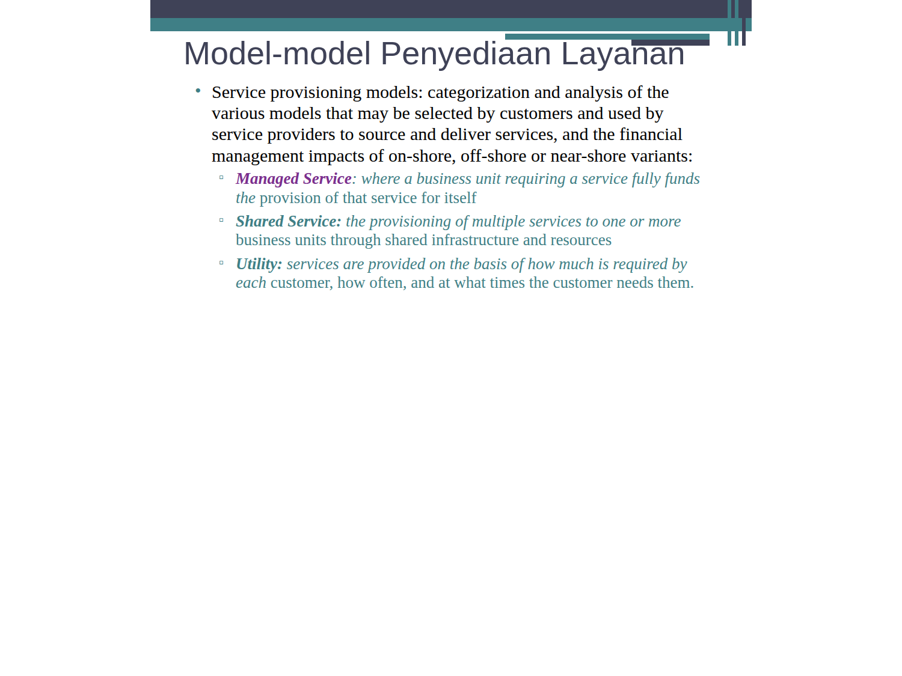Model-model Penyediaan Layanan
Service provisioning models: categorization and analysis of the various models that may be selected by customers and used by service providers to source and deliver services, and the financial management impacts of on-shore, off-shore or near-shore variants:
Managed Service: where a business unit requiring a service fully funds the provision of that service for itself
Shared Service: the provisioning of multiple services to one or more business units through shared infrastructure and resources
Utility: services are provided on the basis of how much is required by each customer, how often, and at what times the customer needs them.